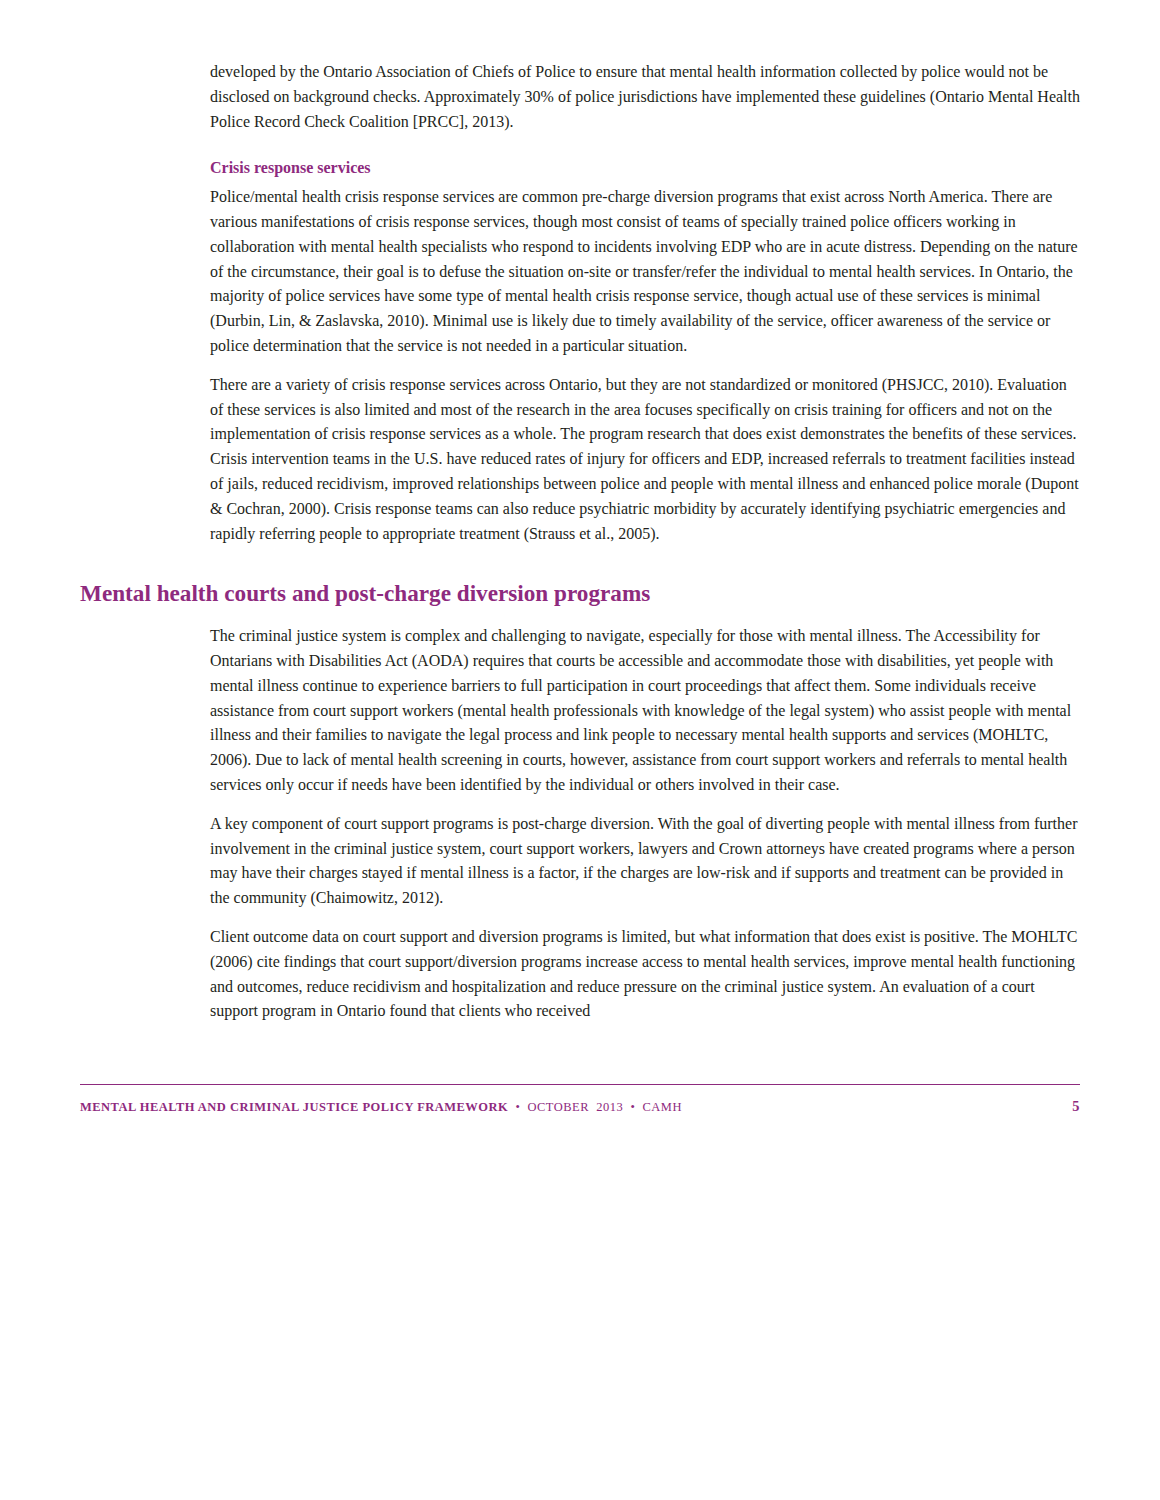developed by the Ontario Association of Chiefs of Police to ensure that mental health information collected by police would not be disclosed on background checks. Approximately 30% of police jurisdictions have implemented these guidelines (Ontario Mental Health Police Record Check Coalition [PRCC], 2013).
Crisis response services
Police/mental health crisis response services are common pre-charge diversion programs that exist across North America. There are various manifestations of crisis response services, though most consist of teams of specially trained police officers working in collaboration with mental health specialists who respond to incidents involving EDP who are in acute distress. Depending on the nature of the circumstance, their goal is to defuse the situation on-site or transfer/refer the individual to mental health services. In Ontario, the majority of police services have some type of mental health crisis response service, though actual use of these services is minimal (Durbin, Lin, & Zaslavska, 2010). Minimal use is likely due to timely availability of the service, officer awareness of the service or police determination that the service is not needed in a particular situation.
There are a variety of crisis response services across Ontario, but they are not standardized or monitored (PHSJCC, 2010). Evaluation of these services is also limited and most of the research in the area focuses specifically on crisis training for officers and not on the implementation of crisis response services as a whole. The program research that does exist demonstrates the benefits of these services. Crisis intervention teams in the U.S. have reduced rates of injury for officers and EDP, increased referrals to treatment facilities instead of jails, reduced recidivism, improved relationships between police and people with mental illness and enhanced police morale (Dupont & Cochran, 2000). Crisis response teams can also reduce psychiatric morbidity by accurately identifying psychiatric emergencies and rapidly referring people to appropriate treatment (Strauss et al., 2005).
Mental health courts and post-charge diversion programs
The criminal justice system is complex and challenging to navigate, especially for those with mental illness. The Accessibility for Ontarians with Disabilities Act (AODA) requires that courts be accessible and accommodate those with disabilities, yet people with mental illness continue to experience barriers to full participation in court proceedings that affect them. Some individuals receive assistance from court support workers (mental health professionals with knowledge of the legal system) who assist people with mental illness and their families to navigate the legal process and link people to necessary mental health supports and services (MOHLTC, 2006). Due to lack of mental health screening in courts, however, assistance from court support workers and referrals to mental health services only occur if needs have been identified by the individual or others involved in their case.
A key component of court support programs is post-charge diversion. With the goal of diverting people with mental illness from further involvement in the criminal justice system, court support workers, lawyers and Crown attorneys have created programs where a person may have their charges stayed if mental illness is a factor, if the charges are low-risk and if supports and treatment can be provided in the community (Chaimowitz, 2012).
Client outcome data on court support and diversion programs is limited, but what information that does exist is positive. The MOHLTC (2006) cite findings that court support/diversion programs increase access to mental health services, improve mental health functioning and outcomes, reduce recidivism and hospitalization and reduce pressure on the criminal justice system. An evaluation of a court support program in Ontario found that clients who received
MENTAL HEALTH AND CRIMINAL JUSTICE POLICY FRAMEWORK • OCTOBER 2013 • CAMH 5